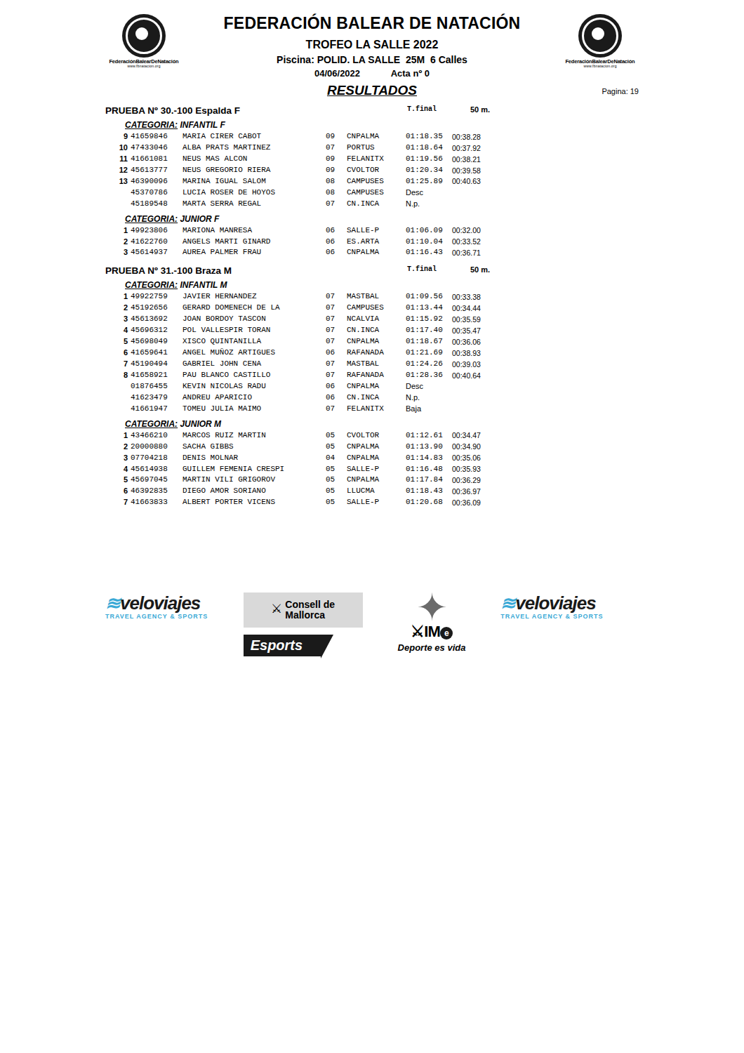FederaciónBalearDeNatación
www.fbnatacion.org
FederaciónBalearDeNatación
www.fbnatacion.org
FEDERACIÓN BALEAR DE NATACIÓN
TROFEO LA SALLE 2022
Piscina: POLID. LA SALLE 25M 6 Calles
04/06/2022 Acta nº 0
RESULTADOS
Pagina: 19
PRUEBA Nº 30.-100 Espalda F T.final 50 m.
CATEGORIA: INFANTIL F
| 9 | 41659846 | MARIA CIRER CABOT | 09 | CNPALMA | 01:18.35 | 00:38.28 |
| 10 | 47433046 | ALBA PRATS MARTINEZ | 07 | PORTUS | 01:18.64 | 00:37.92 |
| 11 | 41661081 | NEUS MAS ALCON | 09 | FELANITX | 01:19.56 | 00:38.21 |
| 12 | 45613777 | NEUS GREGORIO RIERA | 09 | CVOLTOR | 01:20.34 | 00:39.58 |
| 13 | 46390096 | MARINA IGUAL SALOM | 08 | CAMPUSES | 01:25.89 | 00:40.63 |
| | 45370786 | LUCIA ROSER DE HOYOS | 08 | CAMPUSES | Desc | |
| | 45189548 | MARTA SERRA REGAL | 07 | CN.INCA | N.p. | |
CATEGORIA: JUNIOR F
| 1 | 49923806 | MARIONA MANRESA | 06 | SALLE-P | 01:06.09 | 00:32.00 |
| 2 | 41622760 | ANGELS MARTI GINARD | 06 | ES.ARTA | 01:10.04 | 00:33.52 |
| 3 | 45614937 | AUREA PALMER FRAU | 06 | CNPALMA | 01:16.43 | 00:36.71 |
PRUEBA Nº 31.-100 Braza M T.final 50 m.
CATEGORIA: INFANTIL M
| 1 | 49922759 | JAVIER HERNANDEZ | 07 | MASTBAL | 01:09.56 | 00:33.38 |
| 2 | 45192656 | GERARD DOMENECH DE LA | 07 | CAMPUSES | 01:13.44 | 00:34.44 |
| 3 | 45613692 | JOAN BORDOY TASCON | 07 | NCALVIA | 01:15.92 | 00:35.59 |
| 4 | 45696312 | POL VALLESPIR TORAN | 07 | CN.INCA | 01:17.40 | 00:35.47 |
| 5 | 45698049 | XISCO QUINTANILLA | 07 | CNPALMA | 01:18.67 | 00:36.06 |
| 6 | 41659641 | ANGEL MUÑOZ ARTIGUES | 06 | RAFANADA | 01:21.69 | 00:38.93 |
| 7 | 45190494 | GABRIEL JOHN CENA | 07 | MASTBAL | 01:24.26 | 00:39.03 |
| 8 | 41658921 | PAU BLANCO CASTILLO | 07 | RAFANADA | 01:28.36 | 00:40.64 |
| | 01876455 | KEVIN NICOLAS RADU | 06 | CNPALMA | Desc | |
| | 41623479 | ANDREU APARICIO | 06 | CN.INCA | N.p. | |
| | 41661947 | TOMEU JULIA MAIMO | 07 | FELANITX | Baja | |
CATEGORIA: JUNIOR M
| 1 | 43466210 | MARCOS RUIZ MARTIN | 05 | CVOLTOR | 01:12.61 | 00:34.47 |
| 2 | 20000880 | SACHA GIBBS | 05 | CNPALMA | 01:13.90 | 00:34.90 |
| 3 | 07704218 | DENIS MOLNAR | 04 | CNPALMA | 01:14.83 | 00:35.06 |
| 4 | 45614938 | GUILLEM FEMENIA CRESPI | 05 | SALLE-P | 01:16.48 | 00:35.93 |
| 5 | 45697045 | MARTIN VILI GRIGOROV | 05 | CNPALMA | 01:17.84 | 00:36.29 |
| 6 | 46392835 | DIEGO AMOR SORIANO | 05 | LLUCMA | 01:18.43 | 00:36.97 |
| 7 | 41663833 | ALBERT PORTER VICENS | 05 | SALLE-P | 01:20.68 | 00:36.09 |
≋veloviajes
TRAVEL AGENCY & SPORTS
⚔Consell de
Mallorca
Esports
✦
⚔IMe
Deporte es vida
≋veloviajes
TRAVEL AGENCY & SPORTS